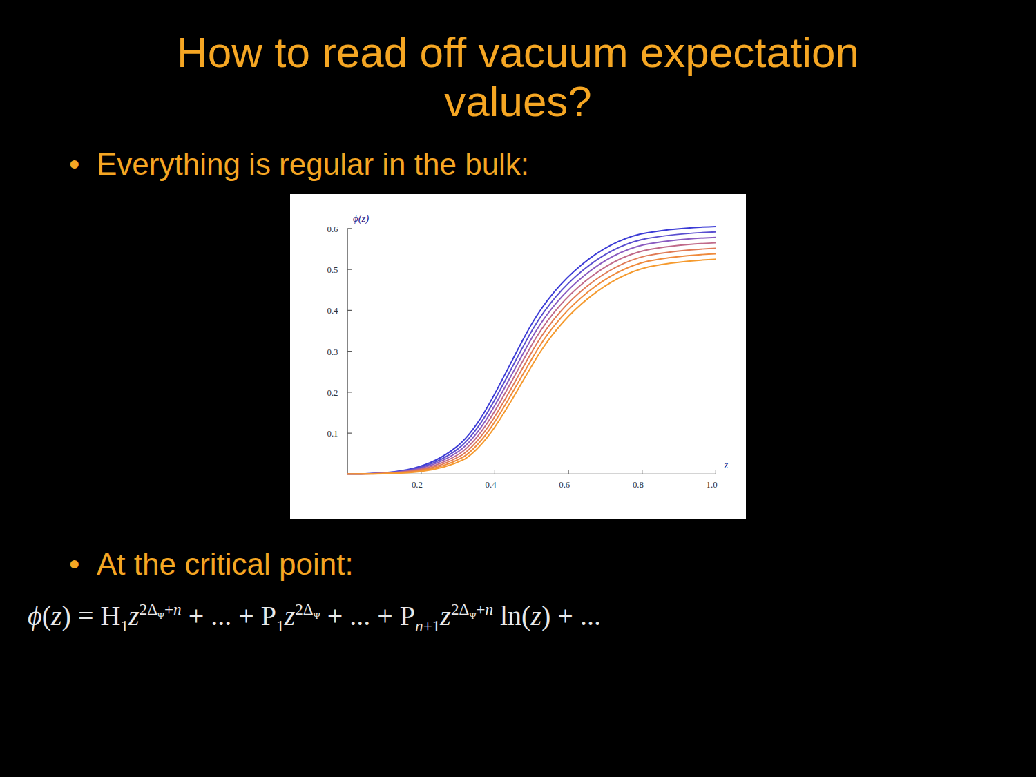How to read off vacuum expectation
values?
Everything is regular in the bulk:
0.1 0.2 0.3 0.4 0.5 0.6 0.2 0.4 0.6 0.8 1.0 ϕ(z) z
At the critical point:
ϕ(z) = H1z2ΔΨ+n + ... + P1z2ΔΨ + ... + Pn+1z2ΔΨ+n ln(z) + ...